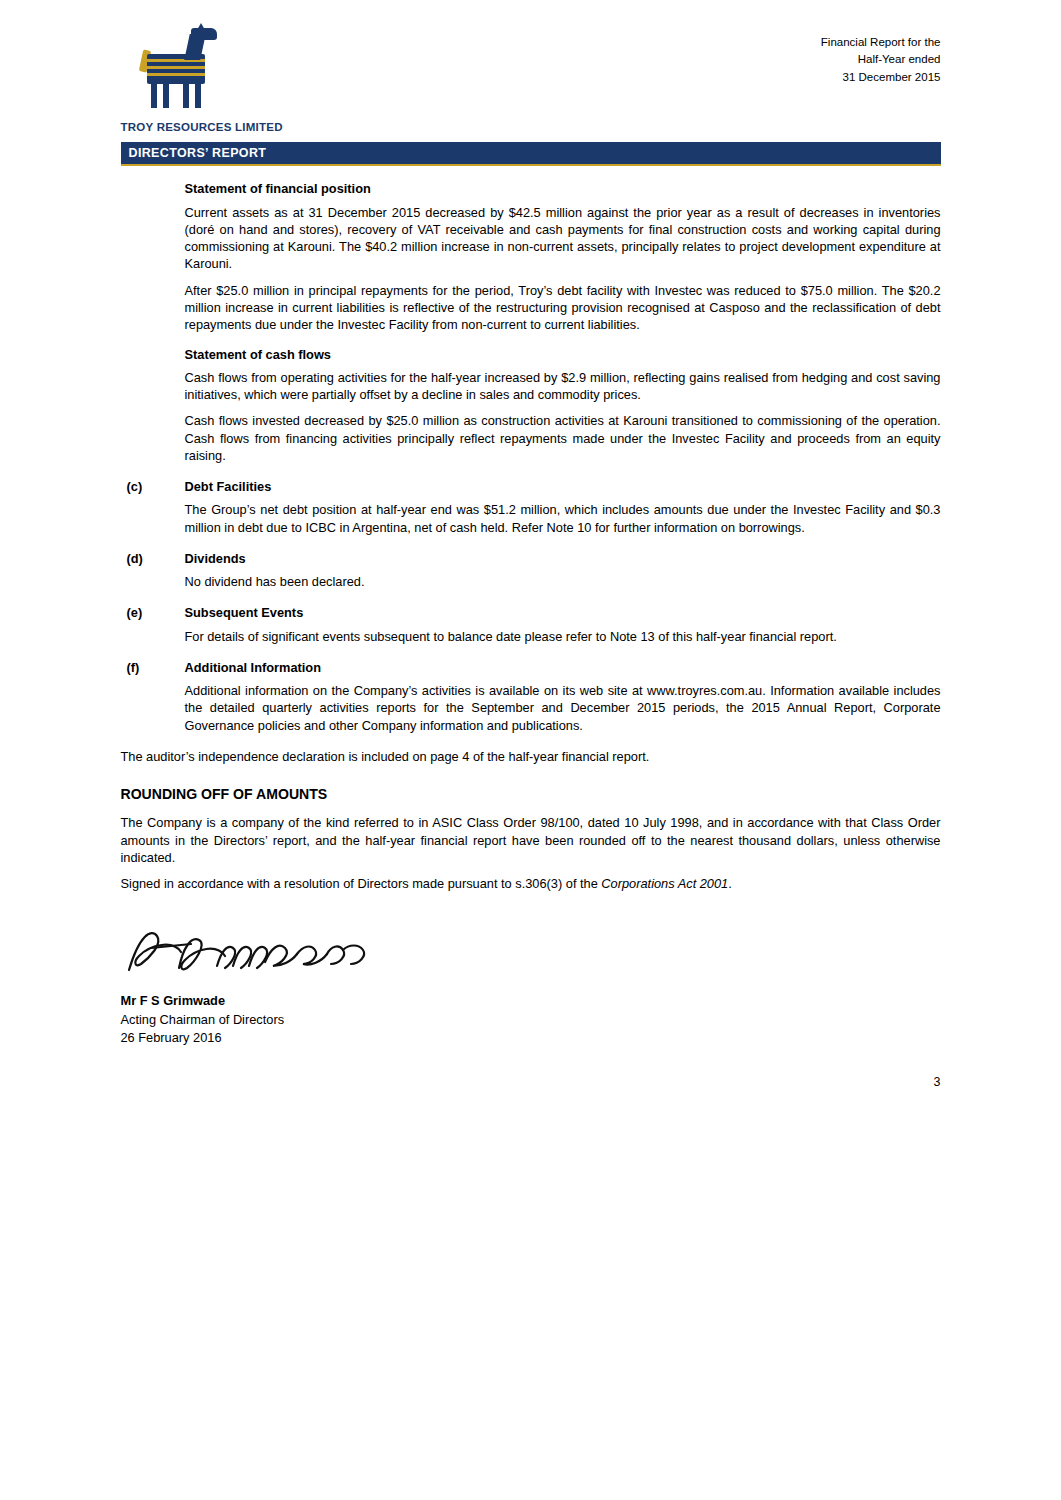TROY RESOURCES LIMITED
Financial Report for the
Half-Year ended
31 December 2015
DIRECTORS’ REPORT
Statement of financial position
Current assets as at 31 December 2015 decreased by $42.5 million against the prior year as a result of decreases in inventories (doré on hand and stores), recovery of VAT receivable and cash payments for final construction costs and working capital during commissioning at Karouni. The $40.2 million increase in non-current assets, principally relates to project development expenditure at Karouni.
After $25.0 million in principal repayments for the period, Troy’s debt facility with Investec was reduced to $75.0 million. The $20.2 million increase in current liabilities is reflective of the restructuring provision recognised at Casposo and the reclassification of debt repayments due under the Investec Facility from non-current to current liabilities.
Statement of cash flows
Cash flows from operating activities for the half-year increased by $2.9 million, reflecting gains realised from hedging and cost saving initiatives, which were partially offset by a decline in sales and commodity prices.
Cash flows invested decreased by $25.0 million as construction activities at Karouni transitioned to commissioning of the operation. Cash flows from financing activities principally reflect repayments made under the Investec Facility and proceeds from an equity raising.
(c)
Debt Facilities
The Group’s net debt position at half-year end was $51.2 million, which includes amounts due under the Investec Facility and $0.3 million in debt due to ICBC in Argentina, net of cash held. Refer Note 10 for further information on borrowings.
(d)
Dividends
No dividend has been declared.
(e)
Subsequent Events
For details of significant events subsequent to balance date please refer to Note 13 of this half-year financial report.
(f)
Additional Information
Additional information on the Company’s activities is available on its web site at www.troyres.com.au. Information available includes the detailed quarterly activities reports for the September and December 2015 periods, the 2015 Annual Report, Corporate Governance policies and other Company information and publications.
The auditor’s independence declaration is included on page 4 of the half-year financial report.
ROUNDING OFF OF AMOUNTS
The Company is a company of the kind referred to in ASIC Class Order 98/100, dated 10 July 1998, and in accordance with that Class Order amounts in the Directors’ report, and the half-year financial report have been rounded off to the nearest thousand dollars, unless otherwise indicated.
Signed in accordance with a resolution of Directors made pursuant to s.306(3) of the Corporations Act 2001.
Mr F S Grimwade
Acting Chairman of Directors
26 February 2016
3